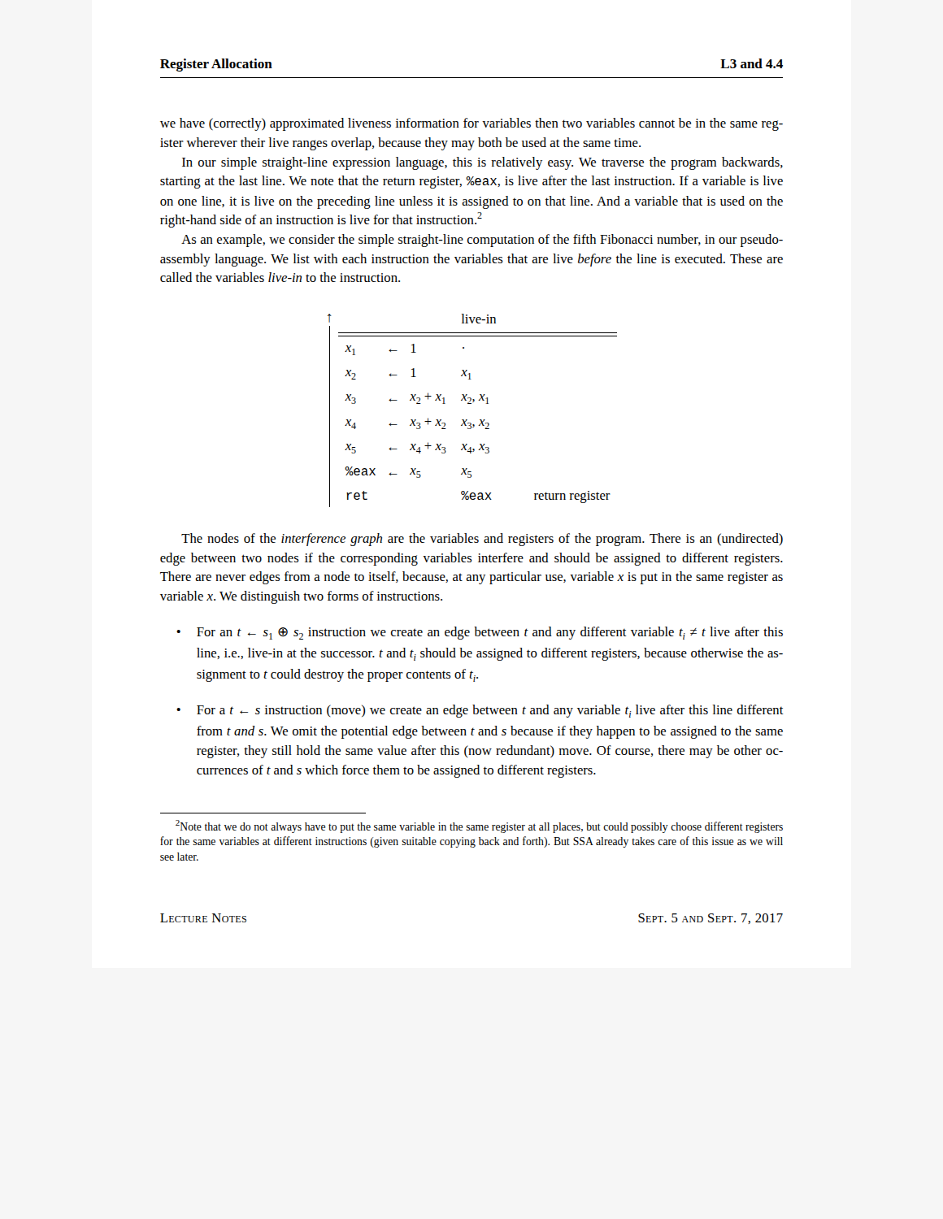Register Allocation L3 and 4.4
we have (correctly) approximated liveness information for variables then two variables cannot be in the same register wherever their live ranges overlap, because they may both be used at the same time.
In our simple straight-line expression language, this is relatively easy. We traverse the program backwards, starting at the last line. We note that the return register, %eax, is live after the last instruction. If a variable is live on one line, it is live on the preceding line unless it is assigned to on that line. And a variable that is used on the right-hand side of an instruction is live for that instruction.2
As an example, we consider the simple straight-line computation of the fifth Fibonacci number, in our pseudo-assembly language. We list with each instruction the variables that are live before the line is executed. These are called the variables live-in to the instruction.
↑
| | | | live-in | |
| --- | --- | --- | --- | --- |
| x 1 | ← | 1 | · | |
| x 2 | ← | 1 | x 1 | |
| x 3 | ← | x 2 + x 1 | x 2 , x 1 | |
| x 4 | ← | x 3 + x 2 | x 3 , x 2 | |
| x 5 | ← | x 4 + x 3 | x 4 , x 3 | |
| %eax | ← | x 5 | x 5 | |
| ret | | | %eax | return register |
The nodes of the interference graph are the variables and registers of the program. There is an (undirected) edge between two nodes if the corresponding variables interfere and should be assigned to different registers. There are never edges from a node to itself, because, at any particular use, variable x is put in the same register as variable x. We distinguish two forms of instructions.
For an t ← s1 ⊕ s2 instruction we create an edge between t and any different variable ti ≠ t live after this line, i.e., live-in at the successor. t and ti should be assigned to different registers, because otherwise the assignment to t could destroy the proper contents of ti.
For a t ← s instruction (move) we create an edge between t and any variable ti live after this line different from t and s. We omit the potential edge between t and s because if they happen to be assigned to the same register, they still hold the same value after this (now redundant) move. Of course, there may be other occurrences of t and s which force them to be assigned to different registers.
2Note that we do not always have to put the same variable in the same register at all places, but could possibly choose different registers for the same variables at different instructions (given suitable copying back and forth). But SSA already takes care of this issue as we will see later.
Lecture Notes Sept. 5 and Sept. 7, 2017